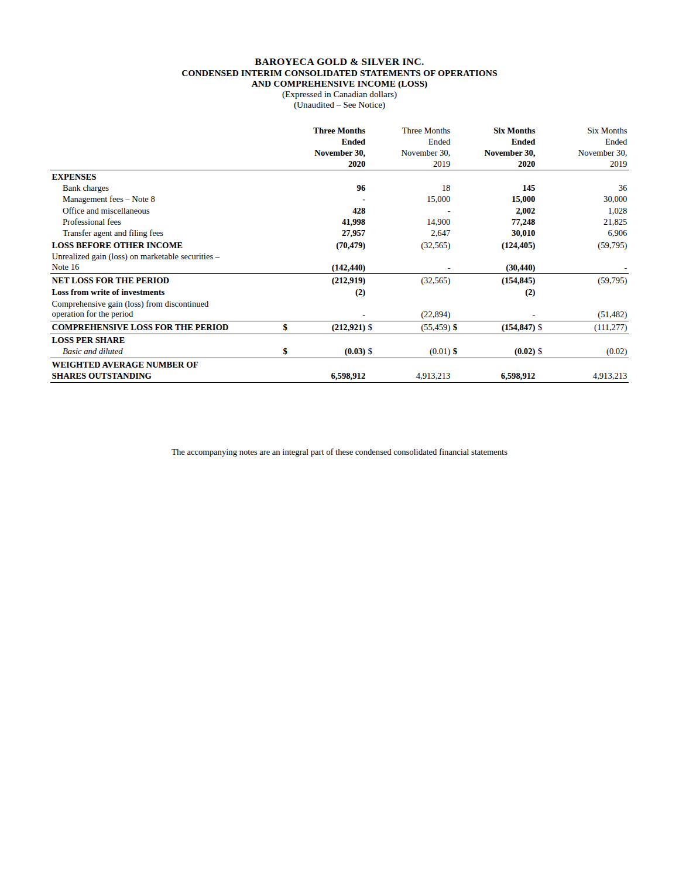BAROYECA GOLD & SILVER INC.
CONDENSED INTERIM CONSOLIDATED STATEMENTS OF OPERATIONS
AND COMPREHENSIVE INCOME (LOSS)
(Expressed in Canadian dollars)
(Unaudited – See Notice)
| | | Three Months | | Three Months | | Six Months | | Six Months |
| | | Ended | | Ended | | Ended | | Ended |
| | | November 30, | | November 30, | | November 30, | | November 30, |
| | | 2020 | | 2019 | | 2020 | | 2019 |
| EXPENSES | | | | | | | | |
| Bank charges | | 96 | | 18 | | 145 | | 36 |
| Management fees – Note 8 | | - | | 15,000 | | 15,000 | | 30,000 |
| Office and miscellaneous | | 428 | | - | | 2,002 | | 1,028 |
| Professional fees | | 41,998 | | 14,900 | | 77,248 | | 21,825 |
| Transfer agent and filing fees | | 27,957 | | 2,647 | | 30,010 | | 6,906 |
| LOSS BEFORE OTHER INCOME | | (70,479) | | (32,565) | | (124,405) | | (59,795) |
| Unrealized gain (loss) on marketable securities – Note 16 | | (142,440) | | - | | (30,440) | | - |
| NET LOSS FOR THE PERIOD | | (212,919) | | (32,565) | | (154,845) | | (59,795) |
| Loss from write of investments | | (2) | | | | (2) | | |
| Comprehensive gain (loss) from discontinued operation for the period | | - | | (22,894) | | - | | (51,482) |
| COMPREHENSIVE LOSS FOR THE PERIOD | $ | (212,921) | $ | (55,459) | $ | (154,847) | $ | (111,277) |
| LOSS PER SHARE | | | | | | | | |
| Basic and diluted | $ | (0.03) | $ | (0.01) | $ | (0.02) | $ | (0.02) |
| WEIGHTED AVERAGE NUMBER OF | | | | | | | | |
| SHARES OUTSTANDING | | 6,598,912 | | 4,913,213 | | 6,598,912 | | 4,913,213 |
The accompanying notes are an integral part of these condensed consolidated financial statements